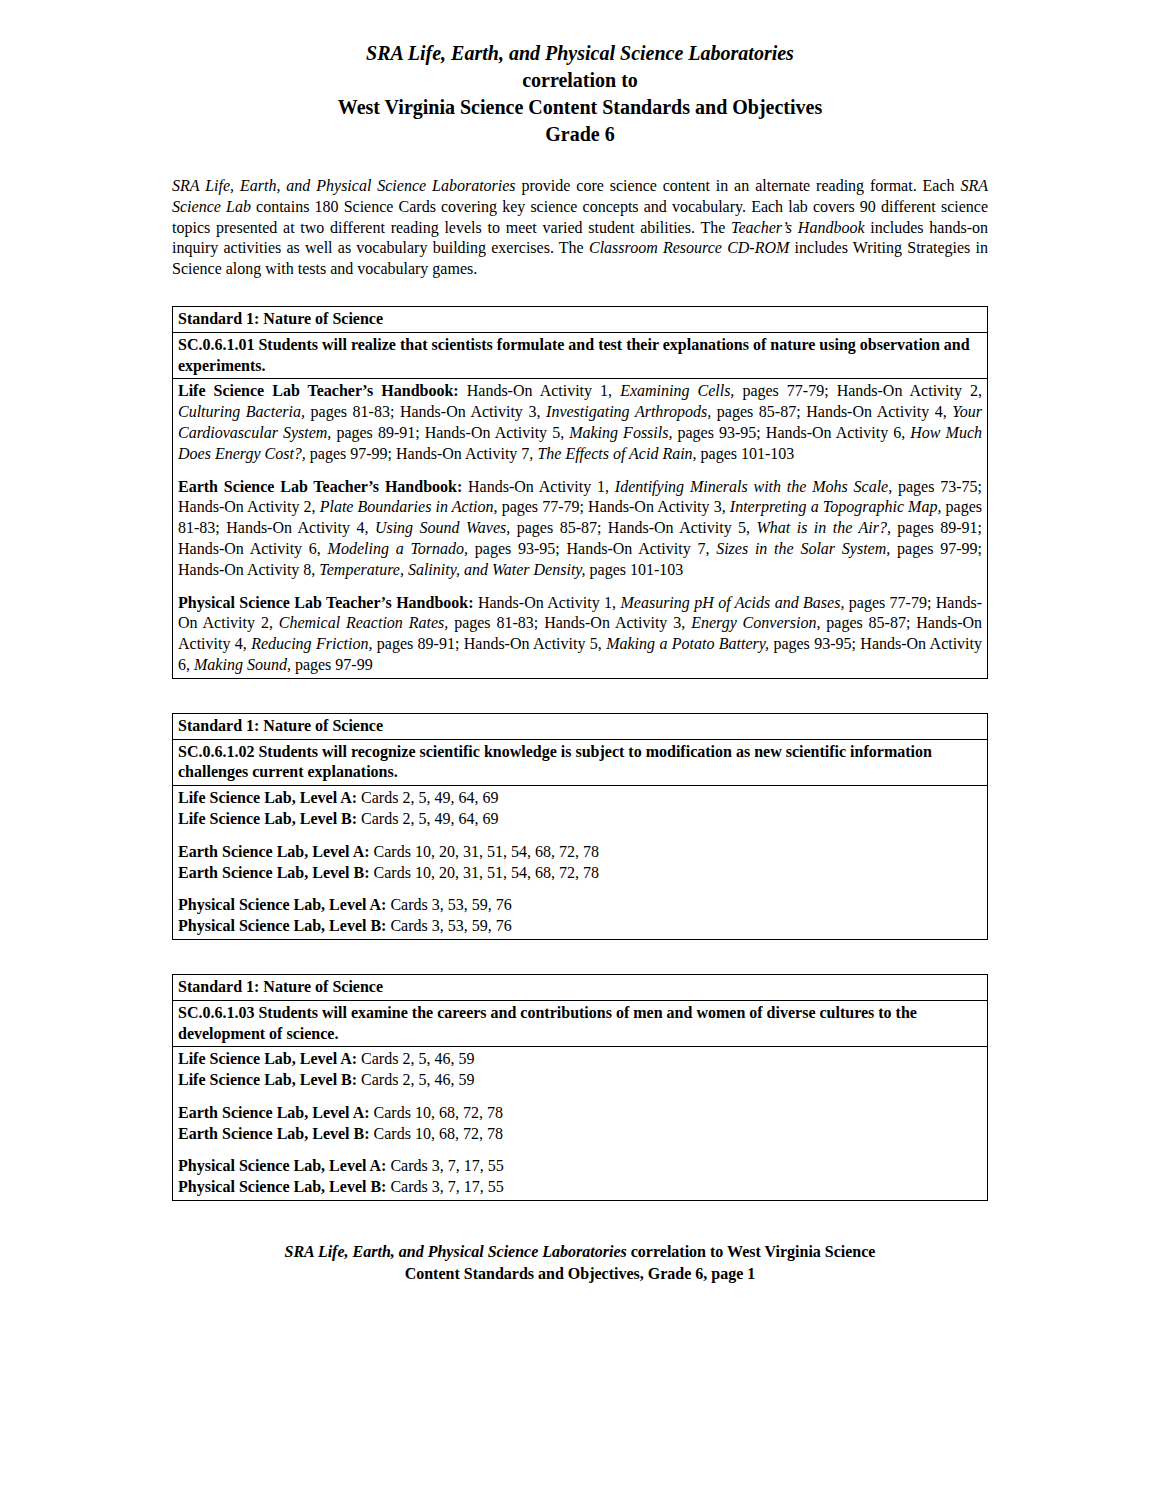SRA Life, Earth, and Physical Science Laboratories
correlation to
West Virginia Science Content Standards and Objectives
Grade 6
SRA Life, Earth, and Physical Science Laboratories provide core science content in an alternate reading format. Each SRA Science Lab contains 180 Science Cards covering key science concepts and vocabulary. Each lab covers 90 different science topics presented at two different reading levels to meet varied student abilities. The Teacher’s Handbook includes hands-on inquiry activities as well as vocabulary building exercises. The Classroom Resource CD-ROM includes Writing Strategies in Science along with tests and vocabulary games.
| Standard 1: Nature of Science |
| SC.0.6.1.01 Students will realize that scientists formulate and test their explanations of nature using observation and experiments. |
| Life Science Lab Teacher’s Handbook: Hands-On Activity 1, Examining Cells, pages 77-79; Hands-On Activity 2, Culturing Bacteria, pages 81-83; Hands-On Activity 3, Investigating Arthropods, pages 85-87; Hands-On Activity 4, Your Cardiovascular System, pages 89-91; Hands-On Activity 5, Making Fossils, pages 93-95; Hands-On Activity 6, How Much Does Energy Cost?, pages 97-99; Hands-On Activity 7, The Effects of Acid Rain, pages 101-103 Earth Science Lab Teacher’s Handbook: Hands-On Activity 1, Identifying Minerals with the Mohs Scale, pages 73-75; Hands-On Activity 2, Plate Boundaries in Action, pages 77-79; Hands-On Activity 3, Interpreting a Topographic Map, pages 81-83; Hands-On Activity 4, Using Sound Waves, pages 85-87; Hands-On Activity 5, What is in the Air?, pages 89-91; Hands-On Activity 6, Modeling a Tornado, pages 93-95; Hands-On Activity 7, Sizes in the Solar System, pages 97-99; Hands-On Activity 8, Temperature, Salinity, and Water Density, pages 101-103 Physical Science Lab Teacher’s Handbook: Hands-On Activity 1, Measuring pH of Acids and Bases, pages 77-79; Hands-On Activity 2, Chemical Reaction Rates, pages 81-83; Hands-On Activity 3, Energy Conversion, pages 85-87; Hands-On Activity 4, Reducing Friction, pages 89-91; Hands-On Activity 5, Making a Potato Battery, pages 93-95; Hands-On Activity 6, Making Sound, pages 97-99 |
| Standard 1: Nature of Science |
| SC.0.6.1.02 Students will recognize scientific knowledge is subject to modification as new scientific information challenges current explanations. |
| Life Science Lab, Level A: Cards 2, 5, 49, 64, 69 Life Science Lab, Level B: Cards 2, 5, 49, 64, 69 Earth Science Lab, Level A: Cards 10, 20, 31, 51, 54, 68, 72, 78 Earth Science Lab, Level B: Cards 10, 20, 31, 51, 54, 68, 72, 78 Physical Science Lab, Level A: Cards 3, 53, 59, 76 Physical Science Lab, Level B: Cards 3, 53, 59, 76 |
| Standard 1: Nature of Science |
| SC.0.6.1.03 Students will examine the careers and contributions of men and women of diverse cultures to the development of science. |
| Life Science Lab, Level A: Cards 2, 5, 46, 59 Life Science Lab, Level B: Cards 2, 5, 46, 59 Earth Science Lab, Level A: Cards 10, 68, 72, 78 Earth Science Lab, Level B: Cards 10, 68, 72, 78 Physical Science Lab, Level A: Cards 3, 7, 17, 55 Physical Science Lab, Level B: Cards 3, 7, 17, 55 |
SRA Life, Earth, and Physical Science Laboratories correlation to West Virginia Science
Content Standards and Objectives, Grade 6, page 1